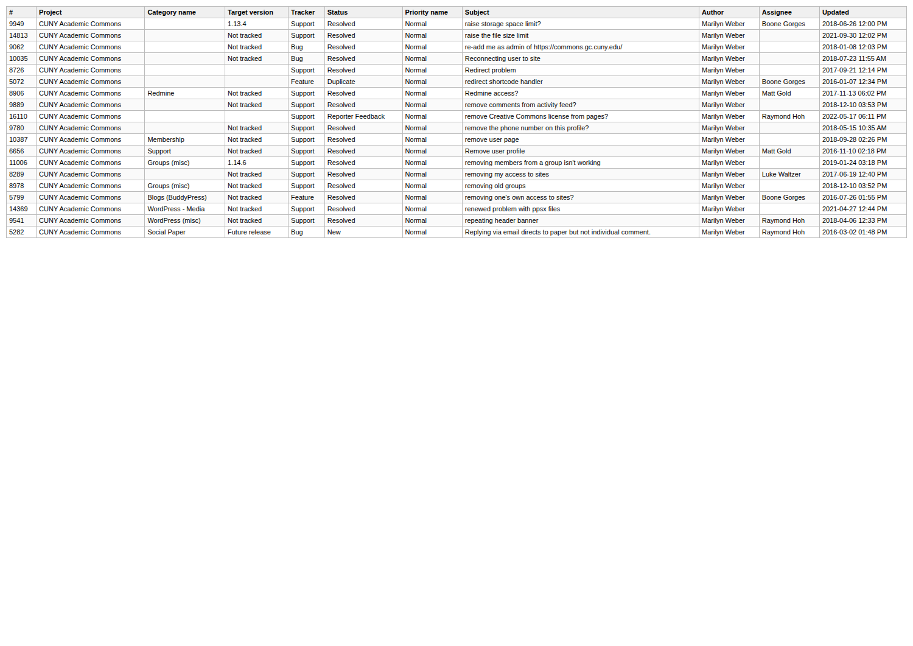| # | Project | Category name | Target version | Tracker | Status | Priority name | Subject | Author | Assignee | Updated |
| --- | --- | --- | --- | --- | --- | --- | --- | --- | --- | --- |
| 9949 | CUNY Academic Commons | | 1.13.4 | Support | Resolved | Normal | raise storage space limit? | Marilyn Weber | Boone Gorges | 2018-06-26 12:00 PM |
| 14813 | CUNY Academic Commons | | Not tracked | Support | Resolved | Normal | raise the file size limit | Marilyn Weber | | 2021-09-30 12:02 PM |
| 9062 | CUNY Academic Commons | | Not tracked | Bug | Resolved | Normal | re-add me as admin of https://commons.gc.cuny.edu/ | Marilyn Weber | | 2018-01-08 12:03 PM |
| 10035 | CUNY Academic Commons | | Not tracked | Bug | Resolved | Normal | Reconnecting user to site | Marilyn Weber | | 2018-07-23 11:55 AM |
| 8726 | CUNY Academic Commons | | | Support | Resolved | Normal | Redirect problem | Marilyn Weber | | 2017-09-21 12:14 PM |
| 5072 | CUNY Academic Commons | | | Feature | Duplicate | Normal | redirect shortcode handler | Marilyn Weber | Boone Gorges | 2016-01-07 12:34 PM |
| 8906 | CUNY Academic Commons | Redmine | Not tracked | Support | Resolved | Normal | Redmine access? | Marilyn Weber | Matt Gold | 2017-11-13 06:02 PM |
| 9889 | CUNY Academic Commons | | Not tracked | Support | Resolved | Normal | remove comments from activity feed? | Marilyn Weber | | 2018-12-10 03:53 PM |
| 16110 | CUNY Academic Commons | | | Support | Reporter Feedback | Normal | remove Creative Commons license from pages? | Marilyn Weber | Raymond Hoh | 2022-05-17 06:11 PM |
| 9780 | CUNY Academic Commons | | Not tracked | Support | Resolved | Normal | remove the phone number on this profile? | Marilyn Weber | | 2018-05-15 10:35 AM |
| 10387 | CUNY Academic Commons | Membership | Not tracked | Support | Resolved | Normal | remove user page | Marilyn Weber | | 2018-09-28 02:26 PM |
| 6656 | CUNY Academic Commons | Support | Not tracked | Support | Resolved | Normal | Remove user profile | Marilyn Weber | Matt Gold | 2016-11-10 02:18 PM |
| 11006 | CUNY Academic Commons | Groups (misc) | 1.14.6 | Support | Resolved | Normal | removing members from a group isn't working | Marilyn Weber | | 2019-01-24 03:18 PM |
| 8289 | CUNY Academic Commons | | Not tracked | Support | Resolved | Normal | removing my access to sites | Marilyn Weber | Luke Waltzer | 2017-06-19 12:40 PM |
| 8978 | CUNY Academic Commons | Groups (misc) | Not tracked | Support | Resolved | Normal | removing old groups | Marilyn Weber | | 2018-12-10 03:52 PM |
| 5799 | CUNY Academic Commons | Blogs (BuddyPress) | Not tracked | Feature | Resolved | Normal | removing one's own access to sites? | Marilyn Weber | Boone Gorges | 2016-07-26 01:55 PM |
| 14369 | CUNY Academic Commons | WordPress - Media | Not tracked | Support | Resolved | Normal | renewed problem with ppsx files | Marilyn Weber | | 2021-04-27 12:44 PM |
| 9541 | CUNY Academic Commons | WordPress (misc) | Not tracked | Support | Resolved | Normal | repeating header banner | Marilyn Weber | Raymond Hoh | 2018-04-06 12:33 PM |
| 5282 | CUNY Academic Commons | Social Paper | Future release | Bug | New | Normal | Replying via email directs to paper but not individual comment. | Marilyn Weber | Raymond Hoh | 2016-03-02 01:48 PM |